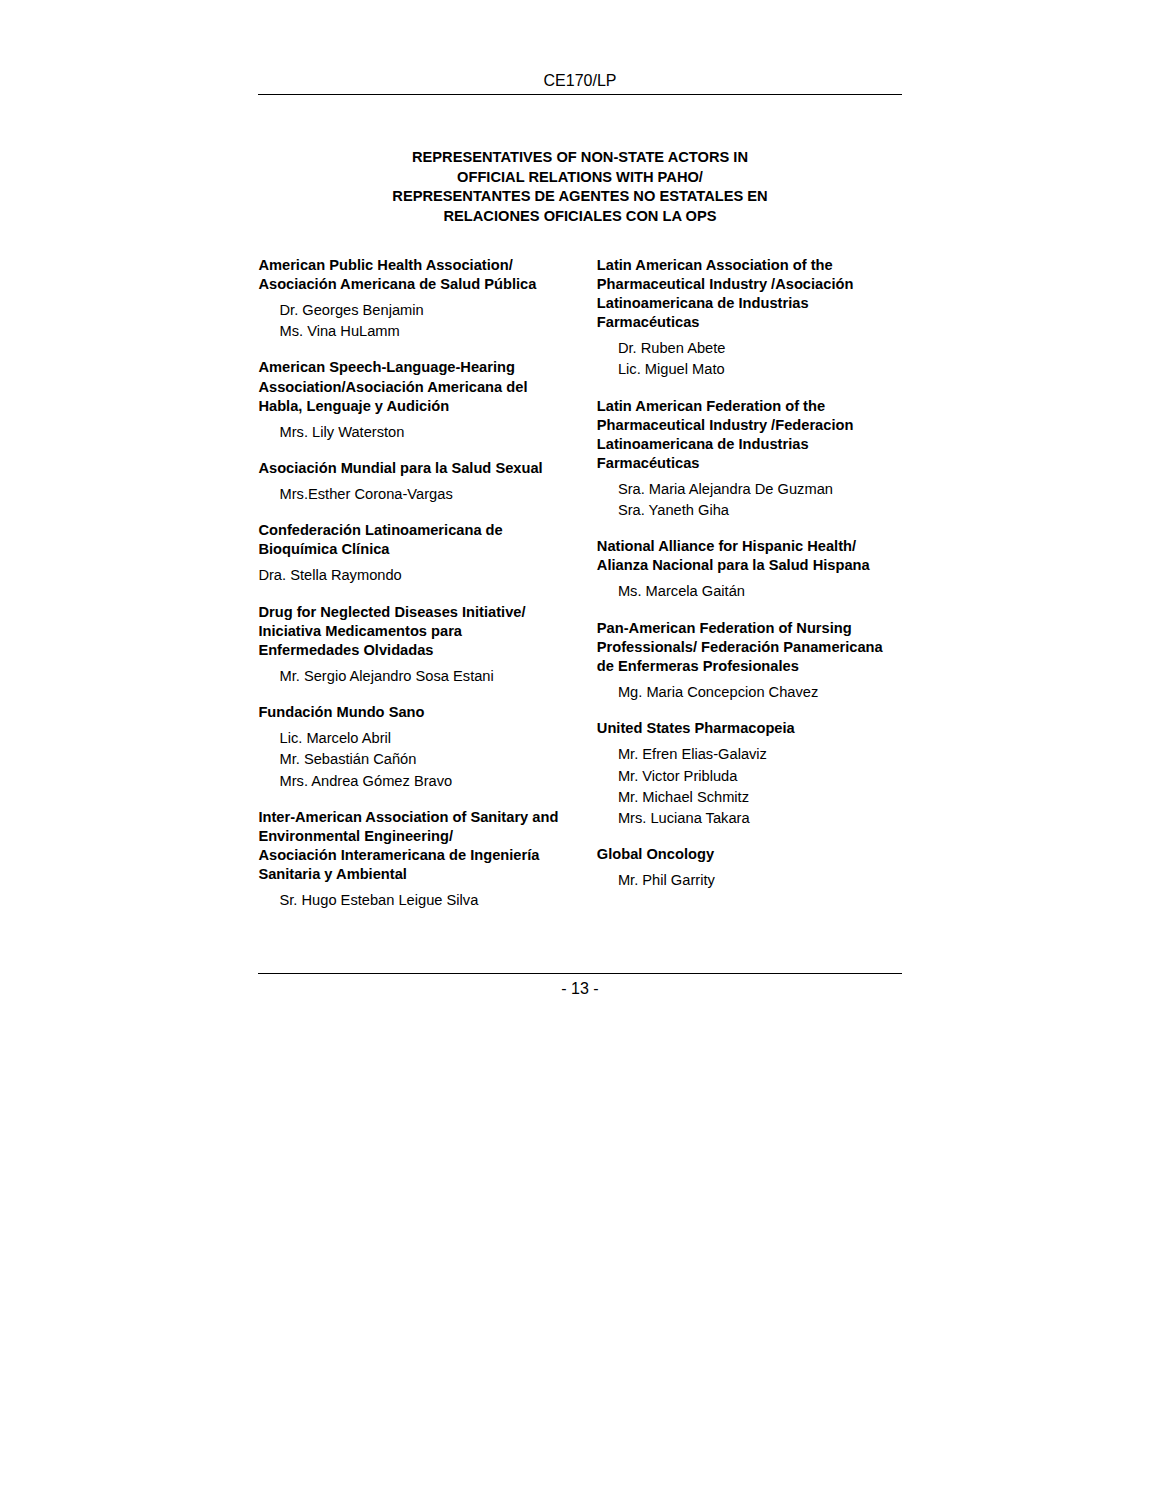CE170/LP
REPRESENTATIVES OF NON-STATE ACTORS IN
OFFICIAL RELATIONS WITH PAHO/
REPRESENTANTES DE AGENTES NO ESTATALES EN
RELACIONES OFICIALES CON LA OPS
American Public Health Association/
Asociación Americana de Salud Pública
Dr. Georges Benjamin
Ms. Vina HuLamm
American Speech-Language-Hearing Association/Asociación Americana del Habla, Lenguaje y Audición
Mrs. Lily Waterston
Asociación Mundial para la Salud Sexual
Mrs.Esther Corona-Vargas
Confederación Latinoamericana de Bioquímica Clínica
Dra. Stella Raymondo
Drug for Neglected Diseases Initiative/ Iniciativa Medicamentos para Enfermedades Olvidadas
Mr. Sergio Alejandro Sosa Estani
Fundación Mundo Sano
Lic. Marcelo Abril
Mr. Sebastián Cañón
Mrs. Andrea Gómez Bravo
Inter-American Association of Sanitary and Environmental Engineering/
Asociación Interamericana de Ingeniería Sanitaria y Ambiental
Sr. Hugo Esteban Leigue Silva
Latin American Association of the Pharmaceutical Industry /Asociación Latinoamericana de Industrias Farmacéuticas
Dr. Ruben Abete
Lic. Miguel Mato
Latin American Federation of the Pharmaceutical Industry /Federacion Latinoamericana de Industrias Farmacéuticas
Sra. Maria Alejandra De Guzman
Sra. Yaneth Giha
National Alliance for Hispanic Health/ Alianza Nacional para la Salud Hispana
Ms. Marcela Gaitán
Pan-American Federation of Nursing Professionals/ Federación Panamericana de Enfermeras Profesionales
Mg. Maria Concepcion Chavez
United States Pharmacopeia
Mr. Efren Elias-Galaviz
Mr. Victor Pribluda
Mr. Michael Schmitz
Mrs. Luciana Takara
Global Oncology
Mr. Phil Garrity
- 13 -